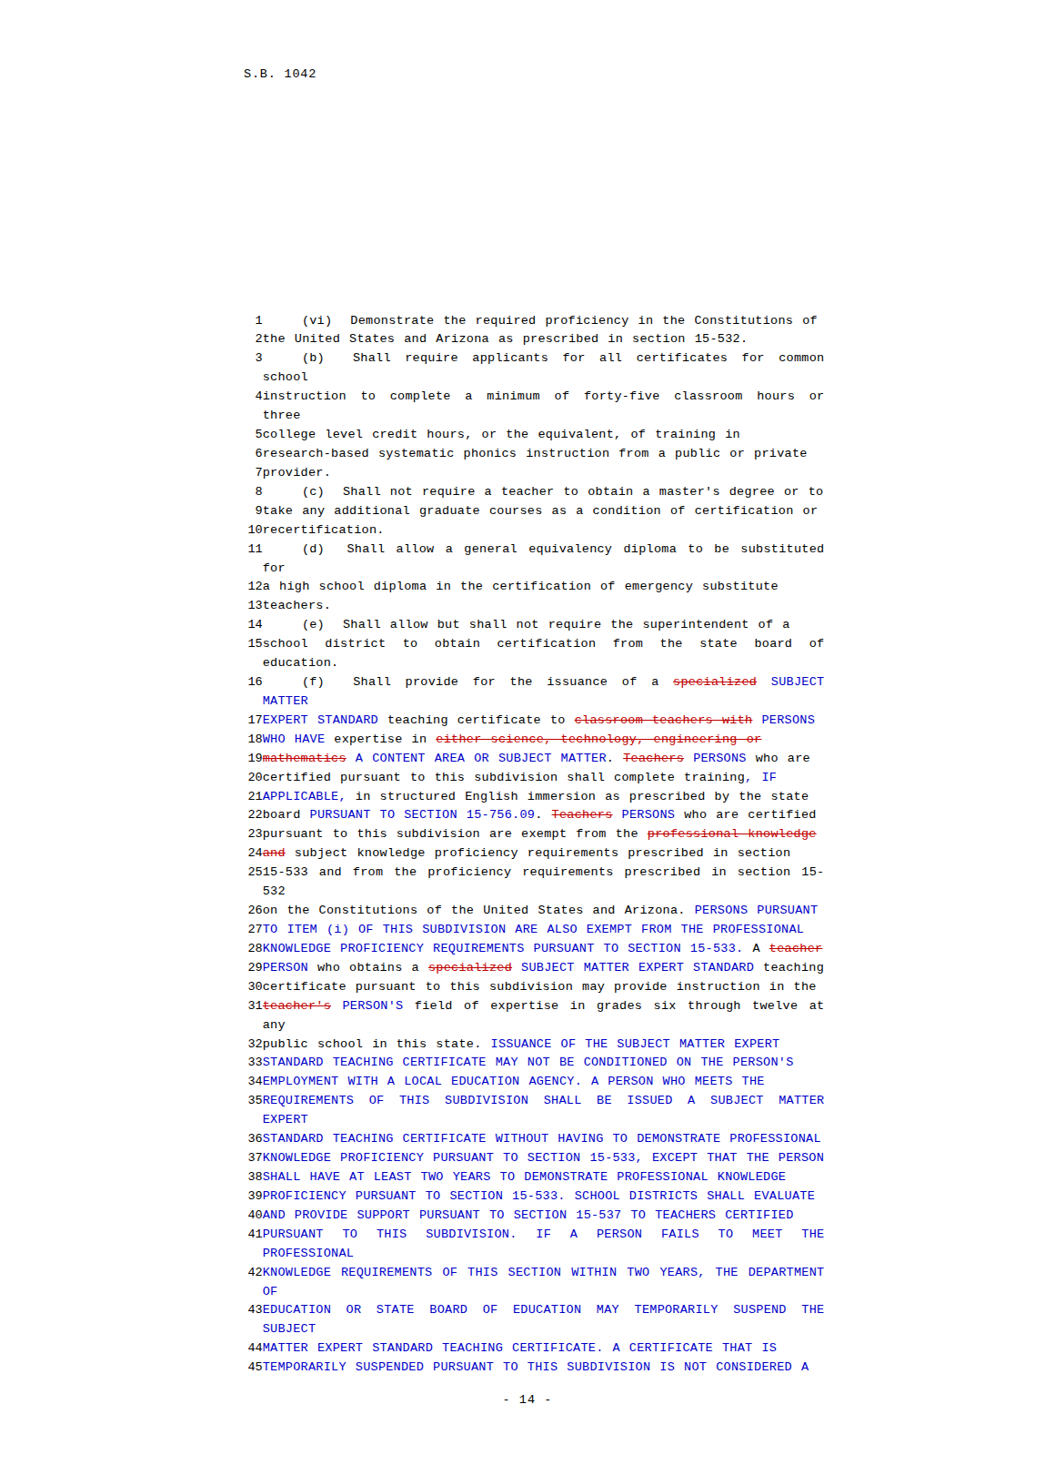S.B. 1042
| 1 | (vi) Demonstrate the required proficiency in the Constitutions of |
| 2 | the United States and Arizona as prescribed in section 15-532. |
| 3 | (b) Shall require applicants for all certificates for common school |
| 4 | instruction to complete a minimum of forty-five classroom hours or three |
| 5 | college level credit hours, or the equivalent, of training in |
| 6 | research-based systematic phonics instruction from a public or private |
| 7 | provider. |
| 8 | (c) Shall not require a teacher to obtain a master's degree or to |
| 9 | take any additional graduate courses as a condition of certification or |
| 10 | recertification. |
| 11 | (d) Shall allow a general equivalency diploma to be substituted for |
| 12 | a high school diploma in the certification of emergency substitute |
| 13 | teachers. |
| 14 | (e) Shall allow but shall not require the superintendent of a |
| 15 | school district to obtain certification from the state board of education. |
| 16 | (f) Shall provide for the issuance of a specialized SUBJECT MATTER |
| 17 | EXPERT STANDARD teaching certificate to classroom teachers with PERSONS |
| 18 | WHO HAVE expertise in either science, technology, engineering or |
| 19 | mathematics A CONTENT AREA OR SUBJECT MATTER . Teachers PERSONS who are |
| 20 | certified pursuant to this subdivision shall complete training , IF |
| 21 | APPLICABLE, in structured English immersion as prescribed by the state |
| 22 | board PURSUANT TO SECTION 15-756.09 . Teachers PERSONS who are certified |
| 23 | pursuant to this subdivision are exempt from the professional knowledge |
| 24 | and subject knowledge proficiency requirements prescribed in section |
| 25 | 15-533 and from the proficiency requirements prescribed in section 15-532 |
| 26 | on the Constitutions of the United States and Arizona. PERSONS PURSUANT |
| 27 | TO ITEM (i) OF THIS SUBDIVISION ARE ALSO EXEMPT FROM THE PROFESSIONAL |
| 28 | KNOWLEDGE PROFICIENCY REQUIREMENTS PURSUANT TO SECTION 15-533. A teacher |
| 29 | PERSON who obtains a specialized SUBJECT MATTER EXPERT STANDARD teaching |
| 30 | certificate pursuant to this subdivision may provide instruction in the |
| 31 | teacher's PERSON'S field of expertise in grades six through twelve at any |
| 32 | public school in this state. ISSUANCE OF THE SUBJECT MATTER EXPERT |
| 33 | STANDARD TEACHING CERTIFICATE MAY NOT BE CONDITIONED ON THE PERSON'S |
| 34 | EMPLOYMENT WITH A LOCAL EDUCATION AGENCY. A PERSON WHO MEETS THE |
| 35 | REQUIREMENTS OF THIS SUBDIVISION SHALL BE ISSUED A SUBJECT MATTER EXPERT |
| 36 | STANDARD TEACHING CERTIFICATE WITHOUT HAVING TO DEMONSTRATE PROFESSIONAL |
| 37 | KNOWLEDGE PROFICIENCY PURSUANT TO SECTION 15-533, EXCEPT THAT THE PERSON |
| 38 | SHALL HAVE AT LEAST TWO YEARS TO DEMONSTRATE PROFESSIONAL KNOWLEDGE |
| 39 | PROFICIENCY PURSUANT TO SECTION 15-533. SCHOOL DISTRICTS SHALL EVALUATE |
| 40 | AND PROVIDE SUPPORT PURSUANT TO SECTION 15-537 TO TEACHERS CERTIFIED |
| 41 | PURSUANT TO THIS SUBDIVISION. IF A PERSON FAILS TO MEET THE PROFESSIONAL |
| 42 | KNOWLEDGE REQUIREMENTS OF THIS SECTION WITHIN TWO YEARS, THE DEPARTMENT OF |
| 43 | EDUCATION OR STATE BOARD OF EDUCATION MAY TEMPORARILY SUSPEND THE SUBJECT |
| 44 | MATTER EXPERT STANDARD TEACHING CERTIFICATE. A CERTIFICATE THAT IS |
| 45 | TEMPORARILY SUSPENDED PURSUANT TO THIS SUBDIVISION IS NOT CONSIDERED A |
- 14 -